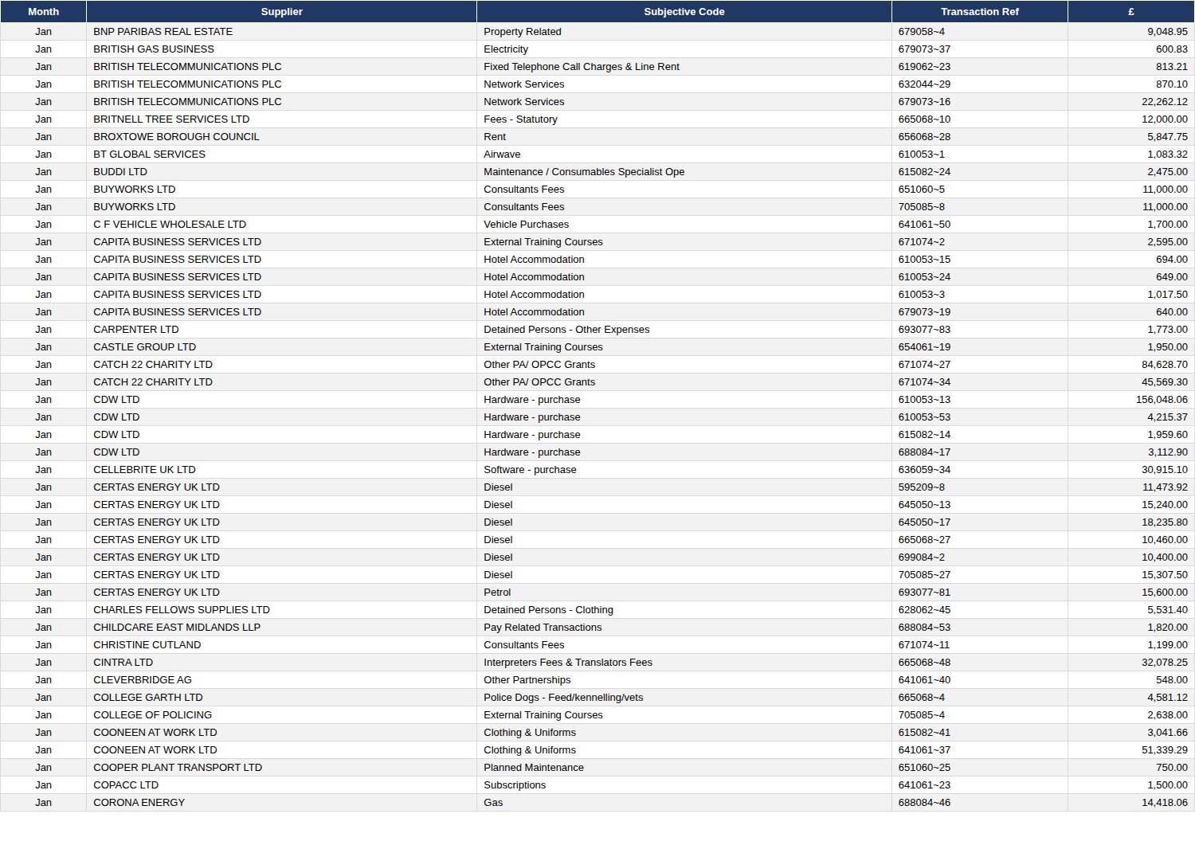| Month | Supplier | Subjective Code | Transaction Ref | £ |
| --- | --- | --- | --- | --- |
| Jan | BNP PARIBAS REAL ESTATE | Property Related | 679058~4 | 9,048.95 |
| Jan | BRITISH GAS BUSINESS | Electricity | 679073~37 | 600.83 |
| Jan | BRITISH TELECOMMUNICATIONS PLC | Fixed Telephone Call Charges & Line Rent | 619062~23 | 813.21 |
| Jan | BRITISH TELECOMMUNICATIONS PLC | Network Services | 632044~29 | 870.10 |
| Jan | BRITISH TELECOMMUNICATIONS PLC | Network Services | 679073~16 | 22,262.12 |
| Jan | BRITNELL TREE SERVICES LTD | Fees - Statutory | 665068~10 | 12,000.00 |
| Jan | BROXTOWE BOROUGH COUNCIL | Rent | 656068~28 | 5,847.75 |
| Jan | BT GLOBAL SERVICES | Airwave | 610053~1 | 1,083.32 |
| Jan | BUDDI LTD | Maintenance / Consumables Specialist Ope | 615082~24 | 2,475.00 |
| Jan | BUYWORKS LTD | Consultants Fees | 651060~5 | 11,000.00 |
| Jan | BUYWORKS LTD | Consultants Fees | 705085~8 | 11,000.00 |
| Jan | C F VEHICLE WHOLESALE LTD | Vehicle Purchases | 641061~50 | 1,700.00 |
| Jan | CAPITA BUSINESS SERVICES LTD | External Training Courses | 671074~2 | 2,595.00 |
| Jan | CAPITA BUSINESS SERVICES LTD | Hotel Accommodation | 610053~15 | 694.00 |
| Jan | CAPITA BUSINESS SERVICES LTD | Hotel Accommodation | 610053~24 | 649.00 |
| Jan | CAPITA BUSINESS SERVICES LTD | Hotel Accommodation | 610053~3 | 1,017.50 |
| Jan | CAPITA BUSINESS SERVICES LTD | Hotel Accommodation | 679073~19 | 640.00 |
| Jan | CARPENTER LTD | Detained Persons - Other Expenses | 693077~83 | 1,773.00 |
| Jan | CASTLE GROUP LTD | External Training Courses | 654061~19 | 1,950.00 |
| Jan | CATCH 22 CHARITY LTD | Other PA/ OPCC Grants | 671074~27 | 84,628.70 |
| Jan | CATCH 22 CHARITY LTD | Other PA/ OPCC Grants | 671074~34 | 45,569.30 |
| Jan | CDW LTD | Hardware - purchase | 610053~13 | 156,048.06 |
| Jan | CDW LTD | Hardware - purchase | 610053~53 | 4,215.37 |
| Jan | CDW LTD | Hardware - purchase | 615082~14 | 1,959.60 |
| Jan | CDW LTD | Hardware - purchase | 688084~17 | 3,112.90 |
| Jan | CELLEBRITE UK LTD | Software - purchase | 636059~34 | 30,915.10 |
| Jan | CERTAS ENERGY UK LTD | Diesel | 595209~8 | 11,473.92 |
| Jan | CERTAS ENERGY UK LTD | Diesel | 645050~13 | 15,240.00 |
| Jan | CERTAS ENERGY UK LTD | Diesel | 645050~17 | 18,235.80 |
| Jan | CERTAS ENERGY UK LTD | Diesel | 665068~27 | 10,460.00 |
| Jan | CERTAS ENERGY UK LTD | Diesel | 699084~2 | 10,400.00 |
| Jan | CERTAS ENERGY UK LTD | Diesel | 705085~27 | 15,307.50 |
| Jan | CERTAS ENERGY UK LTD | Petrol | 693077~81 | 15,600.00 |
| Jan | CHARLES FELLOWS SUPPLIES LTD | Detained Persons - Clothing | 628062~45 | 5,531.40 |
| Jan | CHILDCARE EAST MIDLANDS LLP | Pay Related Transactions | 688084~53 | 1,820.00 |
| Jan | CHRISTINE CUTLAND | Consultants Fees | 671074~11 | 1,199.00 |
| Jan | CINTRA LTD | Interpreters Fees & Translators Fees | 665068~48 | 32,078.25 |
| Jan | CLEVERBRIDGE AG | Other Partnerships | 641061~40 | 548.00 |
| Jan | COLLEGE GARTH LTD | Police Dogs - Feed/kennelling/vets | 665068~4 | 4,581.12 |
| Jan | COLLEGE OF POLICING | External Training Courses | 705085~4 | 2,638.00 |
| Jan | COONEEN AT WORK LTD | Clothing & Uniforms | 615082~41 | 3,041.66 |
| Jan | COONEEN AT WORK LTD | Clothing & Uniforms | 641061~37 | 51,339.29 |
| Jan | COOPER PLANT TRANSPORT LTD | Planned Maintenance | 651060~25 | 750.00 |
| Jan | COPACC LTD | Subscriptions | 641061~23 | 1,500.00 |
| Jan | CORONA ENERGY | Gas | 688084~46 | 14,418.06 |